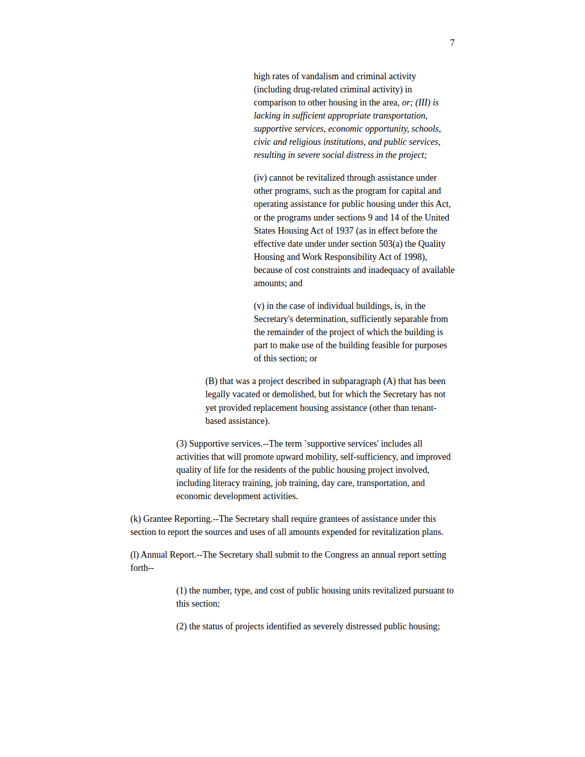7
high rates of vandalism and criminal activity (including drug-related criminal activity) in comparison to other housing in the area, or; (III) is lacking in sufficient appropriate transportation, supportive services, economic opportunity, schools, civic and religious institutions, and public services, resulting in severe social distress in the project;
(iv) cannot be revitalized through assistance under other programs, such as the program for capital and operating assistance for public housing under this Act, or the programs under sections 9 and 14 of the United States Housing Act of 1937 (as in effect before the effective date under under section 503(a) the Quality Housing and Work Responsibility Act of 1998), because of cost constraints and inadequacy of available amounts; and
(v) in the case of individual buildings, is, in the Secretary's determination, sufficiently separable from the remainder of the project of which the building is part to make use of the building feasible for purposes of this section; or
(B) that was a project described in subparagraph (A) that has been legally vacated or demolished, but for which the Secretary has not yet provided replacement housing assistance (other than tenant-based assistance).
(3) Supportive services.--The term `supportive services' includes all activities that will promote upward mobility, self-sufficiency, and improved quality of life for the residents of the public housing project involved, including literacy training, job training, day care, transportation, and economic development activities.
(k) Grantee Reporting.--The Secretary shall require grantees of assistance under this section to report the sources and uses of all amounts expended for revitalization plans.
(l) Annual Report.--The Secretary shall submit to the Congress an annual report setting forth--
(1) the number, type, and cost of public housing units revitalized pursuant to this section;
(2) the status of projects identified as severely distressed public housing;